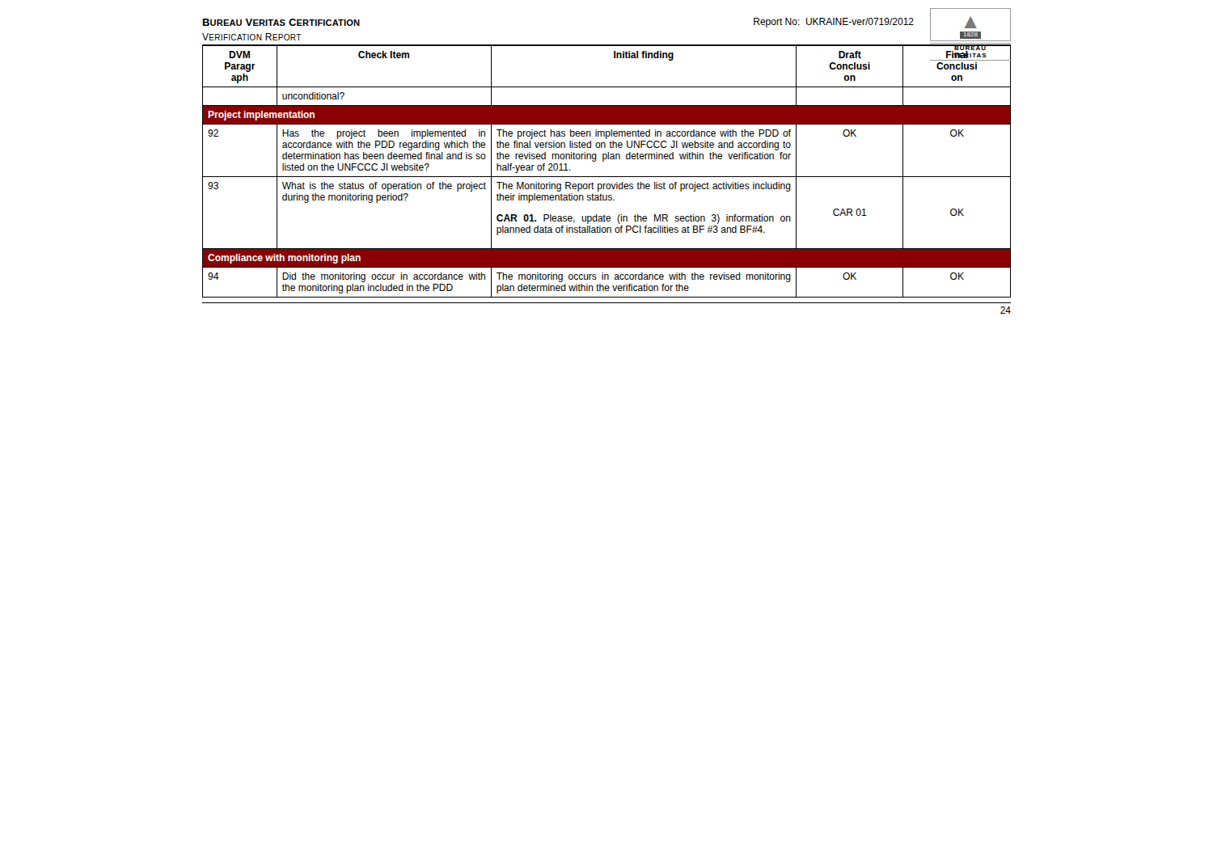BUREAU VERITAS CERTIFICATION
Report No: UKRAINE-ver/0719/2012
▲
1828
BUREAU
VERITAS
VERIFICATION REPORT
| DVM Paragr aph | Check Item | Initial finding | Draft Conclusi on | Final Conclusi on |
| --- | --- | --- | --- | --- |
| | unconditional? | | | |
| Project implementation |
| 92 | Has the project been implemented in accordance with the PDD regarding which the determination has been deemed final and is so listed on the UNFCCC JI website? | The project has been implemented in accordance with the PDD of the final version listed on the UNFCCC JI website and according to the revised monitoring plan determined within the verification for half-year of 2011. | OK | OK |
| 93 | What is the status of operation of the project during the monitoring period? | The Monitoring Report provides the list of project activities including their implementation status. CAR 01. Please, update (in the MR section 3) information on planned data of installation of PCI facilities at BF #3 and BF#4. | CAR 01 | OK |
| Compliance with monitoring plan |
| 94 | Did the monitoring occur in accordance with the monitoring plan included in the PDD | The monitoring occurs in accordance with the revised monitoring plan determined within the verification for the | OK | OK |
24